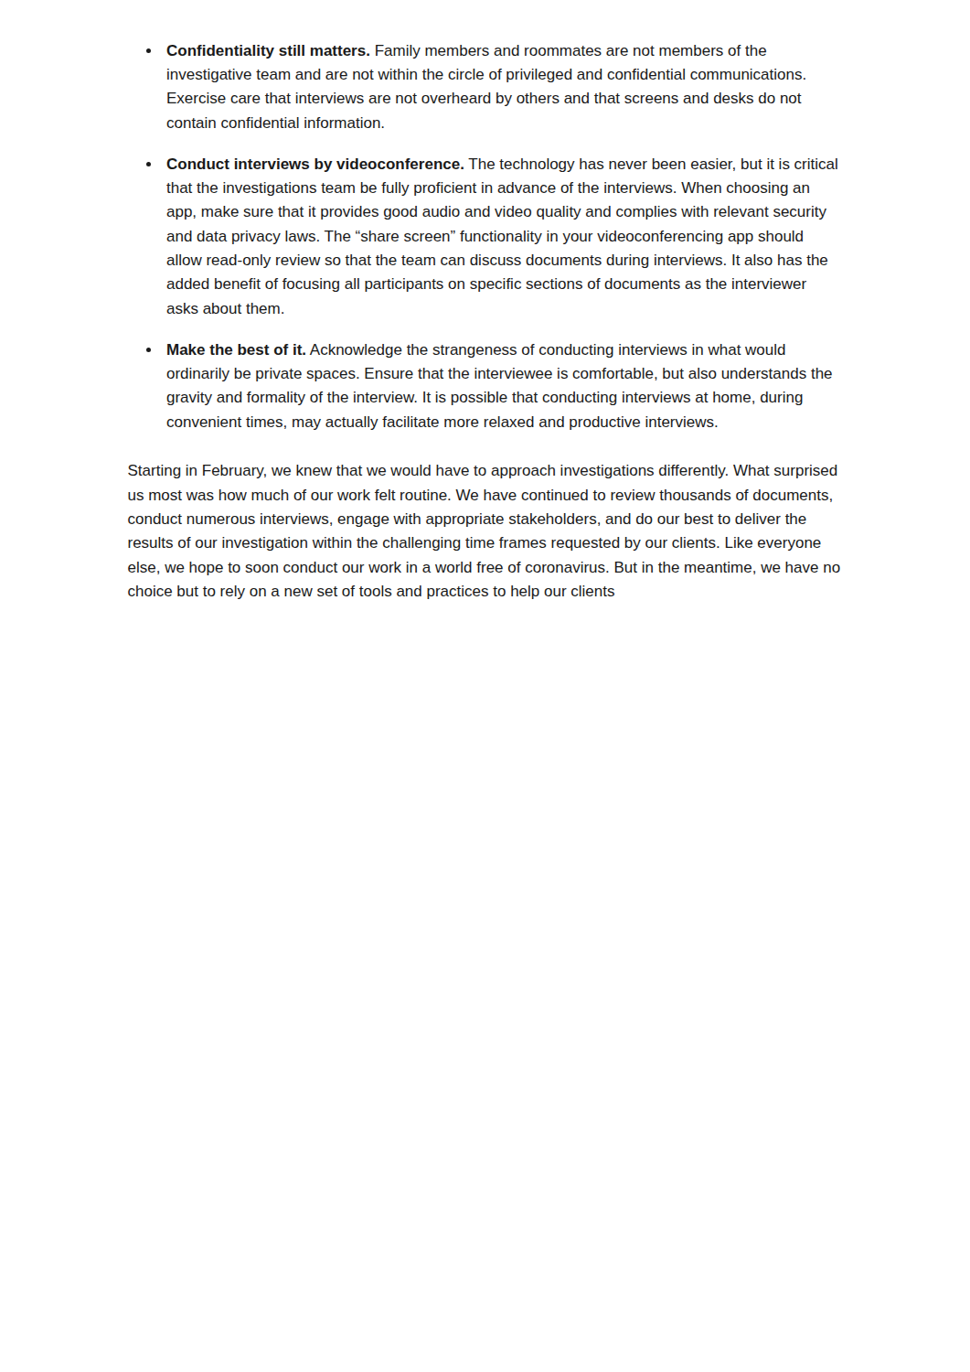Confidentiality still matters. Family members and roommates are not members of the investigative team and are not within the circle of privileged and confidential communications. Exercise care that interviews are not overheard by others and that screens and desks do not contain confidential information.
Conduct interviews by videoconference. The technology has never been easier, but it is critical that the investigations team be fully proficient in advance of the interviews. When choosing an app, make sure that it provides good audio and video quality and complies with relevant security and data privacy laws. The “share screen” functionality in your videoconferencing app should allow read-only review so that the team can discuss documents during interviews. It also has the added benefit of focusing all participants on specific sections of documents as the interviewer asks about them.
Make the best of it. Acknowledge the strangeness of conducting interviews in what would ordinarily be private spaces. Ensure that the interviewee is comfortable, but also understands the gravity and formality of the interview. It is possible that conducting interviews at home, during convenient times, may actually facilitate more relaxed and productive interviews.
Starting in February, we knew that we would have to approach investigations differently. What surprised us most was how much of our work felt routine. We have continued to review thousands of documents, conduct numerous interviews, engage with appropriate stakeholders, and do our best to deliver the results of our investigation within the challenging time frames requested by our clients. Like everyone else, we hope to soon conduct our work in a world free of coronavirus. But in the meantime, we have no choice but to rely on a new set of tools and practices to help our clients